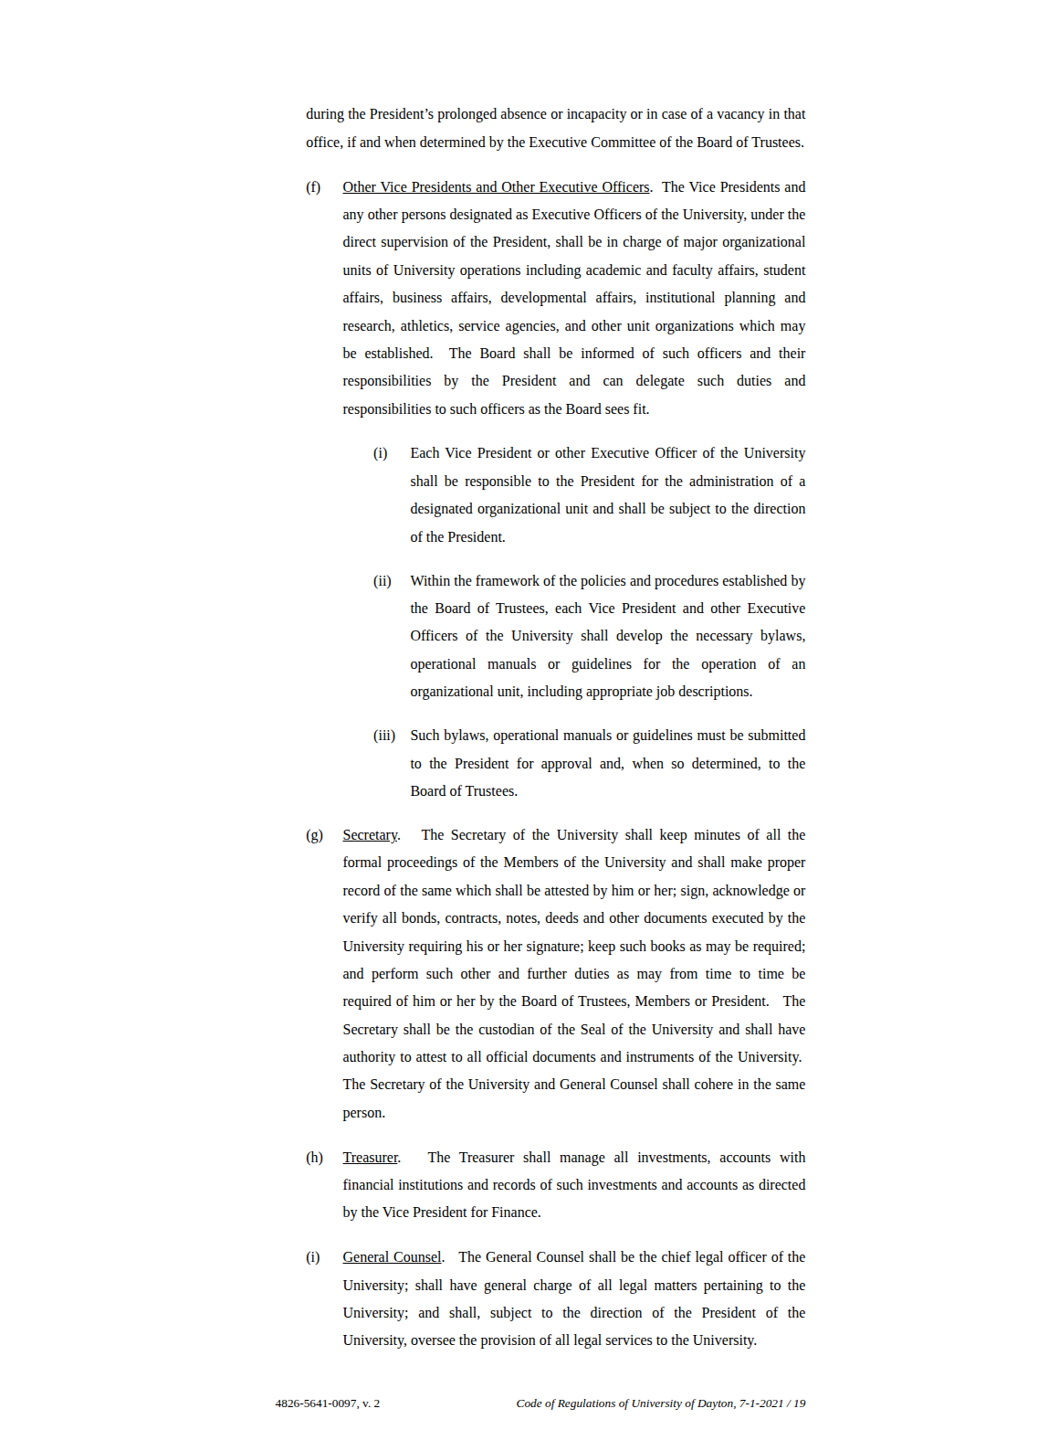during the President’s prolonged absence or incapacity or in case of a vacancy in that office, if and when determined by the Executive Committee of the Board of Trustees.
(f) Other Vice Presidents and Other Executive Officers. The Vice Presidents and any other persons designated as Executive Officers of the University, under the direct supervision of the President, shall be in charge of major organizational units of University operations including academic and faculty affairs, student affairs, business affairs, developmental affairs, institutional planning and research, athletics, service agencies, and other unit organizations which may be established. The Board shall be informed of such officers and their responsibilities by the President and can delegate such duties and responsibilities to such officers as the Board sees fit.
(i) Each Vice President or other Executive Officer of the University shall be responsible to the President for the administration of a designated organizational unit and shall be subject to the direction of the President.
(ii) Within the framework of the policies and procedures established by the Board of Trustees, each Vice President and other Executive Officers of the University shall develop the necessary bylaws, operational manuals or guidelines for the operation of an organizational unit, including appropriate job descriptions.
(iii) Such bylaws, operational manuals or guidelines must be submitted to the President for approval and, when so determined, to the Board of Trustees.
(g) Secretary. The Secretary of the University shall keep minutes of all the formal proceedings of the Members of the University and shall make proper record of the same which shall be attested by him or her; sign, acknowledge or verify all bonds, contracts, notes, deeds and other documents executed by the University requiring his or her signature; keep such books as may be required; and perform such other and further duties as may from time to time be required of him or her by the Board of Trustees, Members or President. The Secretary shall be the custodian of the Seal of the University and shall have authority to attest to all official documents and instruments of the University. The Secretary of the University and General Counsel shall cohere in the same person.
(h) Treasurer. The Treasurer shall manage all investments, accounts with financial institutions and records of such investments and accounts as directed by the Vice President for Finance.
(i) General Counsel. The General Counsel shall be the chief legal officer of the University; shall have general charge of all legal matters pertaining to the University; and shall, subject to the direction of the President of the University, oversee the provision of all legal services to the University.
4826-5641-0097, v. 2 Code of Regulations of University of Dayton, 7-1-2021 / 19